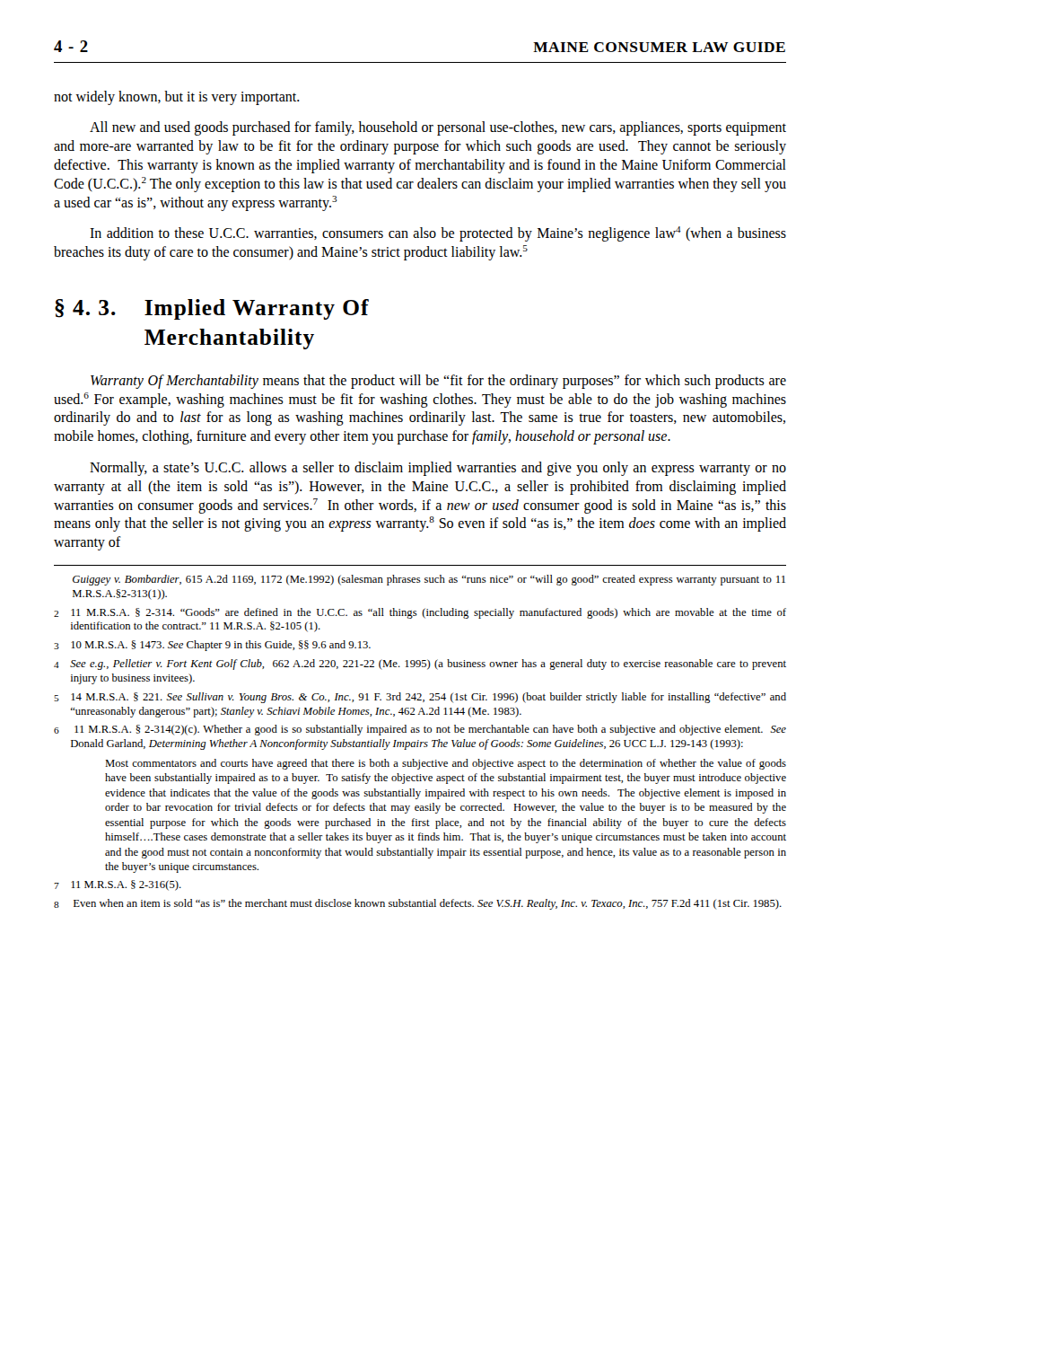4 - 2 MAINE CONSUMER LAW GUIDE
not widely known, but it is very important.
All new and used goods purchased for family, household or personal use-clothes, new cars, appliances, sports equipment and more-are warranted by law to be fit for the ordinary purpose for which such goods are used. They cannot be seriously defective. This warranty is known as the implied warranty of merchantability and is found in the Maine Uniform Commercial Code (U.C.C.).2 The only exception to this law is that used car dealers can disclaim your implied warranties when they sell you a used car “as is”, without any express warranty.3
In addition to these U.C.C. warranties, consumers can also be protected by Maine’s negligence law4 (when a business breaches its duty of care to the consumer) and Maine’s strict product liability law.5
§ 4. 3. Implied Warranty Of
Merchantability
Warranty Of Merchantability means that the product will be “fit for the ordinary purposes” for which such products are used.6 For example, washing machines must be fit for washing clothes. They must be able to do the job washing machines ordinarily do and to last for as long as washing machines ordinarily last. The same is true for toasters, new automobiles, mobile homes, clothing, furniture and every other item you purchase for family, household or personal use.
Normally, a state’s U.C.C. allows a seller to disclaim implied warranties and give you only an express warranty or no warranty at all (the item is sold “as is”). However, in the Maine U.C.C., a seller is prohibited from disclaiming implied warranties on consumer goods and services.7 In other words, if a new or used consumer good is sold in Maine “as is,” this means only that the seller is not giving you an express warranty.8 So even if sold “as is,” the item does come with an implied warranty of
Guiggey v. Bombardier, 615 A.2d 1169, 1172 (Me.1992) (salesman phrases such as “runs nice” or “will go good” created express warranty pursuant to 11 M.R.S.A.§2-313(1)).
2 11 M.R.S.A. § 2-314. “Goods” are defined in the U.C.C. as “all things (including specially manufactured goods) which are movable at the time of identification to the contract.” 11 M.R.S.A. §2-105 (1).
3 10 M.R.S.A. § 1473. See Chapter 9 in this Guide, §§ 9.6 and 9.13.
4 See e.g., Pelletier v. Fort Kent Golf Club, 662 A.2d 220, 221-22 (Me. 1995) (a business owner has a general duty to exercise reasonable care to prevent injury to business invitees).
5 14 M.R.S.A. § 221. See Sullivan v. Young Bros. & Co., Inc., 91 F. 3rd 242, 254 (1st Cir. 1996) (boat builder strictly liable for installing “defective” and “unreasonably dangerous” part); Stanley v. Schiavi Mobile Homes, Inc., 462 A.2d 1144 (Me. 1983).
6 11 M.R.S.A. § 2-314(2)(c). Whether a good is so substantially impaired as to not be merchantable can have both a subjective and objective element. See Donald Garland, Determining Whether A Nonconformity Substantially Impairs The Value of Goods: Some Guidelines, 26 UCC L.J. 129-143 (1993):
Most commentators and courts have agreed that there is both a subjective and objective aspect to the determination of whether the value of goods have been substantially impaired as to a buyer. To satisfy the objective aspect of the substantial impairment test, the buyer must introduce objective evidence that indicates that the value of the goods was substantially impaired with respect to his own needs. The objective element is imposed in order to bar revocation for trivial defects or for defects that may easily be corrected. However, the value to the buyer is to be measured by the essential purpose for which the goods were purchased in the first place, and not by the financial ability of the buyer to cure the defects himself….These cases demonstrate that a seller takes its buyer as it finds him. That is, the buyer’s unique circumstances must be taken into account and the good must not contain a nonconformity that would substantially impair its essential purpose, and hence, its value as to a reasonable person in the buyer’s unique circumstances.
7 11 M.R.S.A. § 2-316(5).
8 Even when an item is sold “as is” the merchant must disclose known substantial defects. See V.S.H. Realty, Inc. v. Texaco, Inc., 757 F.2d 411 (1st Cir. 1985).